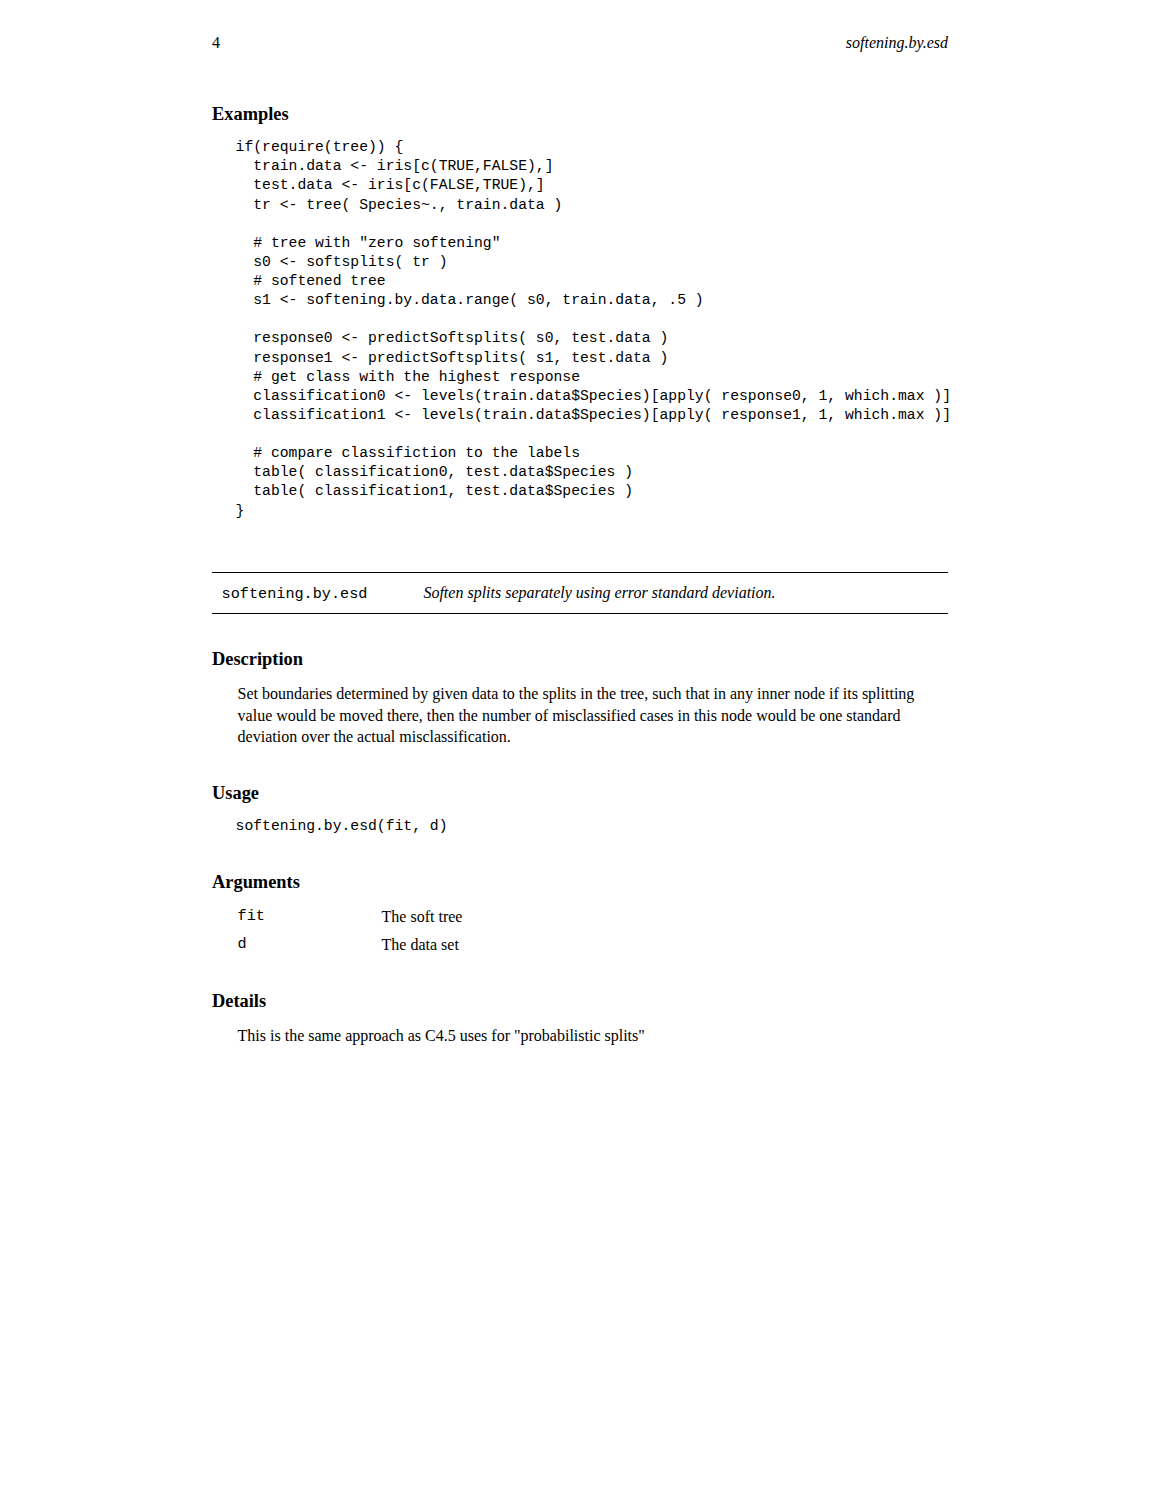4 softening.by.esd
Examples
if(require(tree)) {
  train.data <- iris[c(TRUE,FALSE),]
  test.data <- iris[c(FALSE,TRUE),]
  tr <- tree( Species~., train.data )

  # tree with "zero softening"
  s0 <- softsplits( tr )
  # softened tree
  s1 <- softening.by.data.range( s0, train.data, .5 )

  response0 <- predictSoftsplits( s0, test.data )
  response1 <- predictSoftsplits( s1, test.data )
  # get class with the highest response
  classification0 <- levels(train.data$Species)[apply( response0, 1, which.max )]
  classification1 <- levels(train.data$Species)[apply( response1, 1, which.max )]

  # compare classifiction to the labels
  table( classification0, test.data$Species )
  table( classification1, test.data$Species )
}
softening.by.esd Soften splits separately using error standard deviation.
Description
Set boundaries determined by given data to the splits in the tree, such that in any inner node if its splitting value would be moved there, then the number of misclassified cases in this node would be one standard deviation over the actual misclassification.
Usage
softening.by.esd(fit, d)
Arguments
fit
The soft tree
d
The data set
Details
This is the same approach as C4.5 uses for "probabilistic splits"